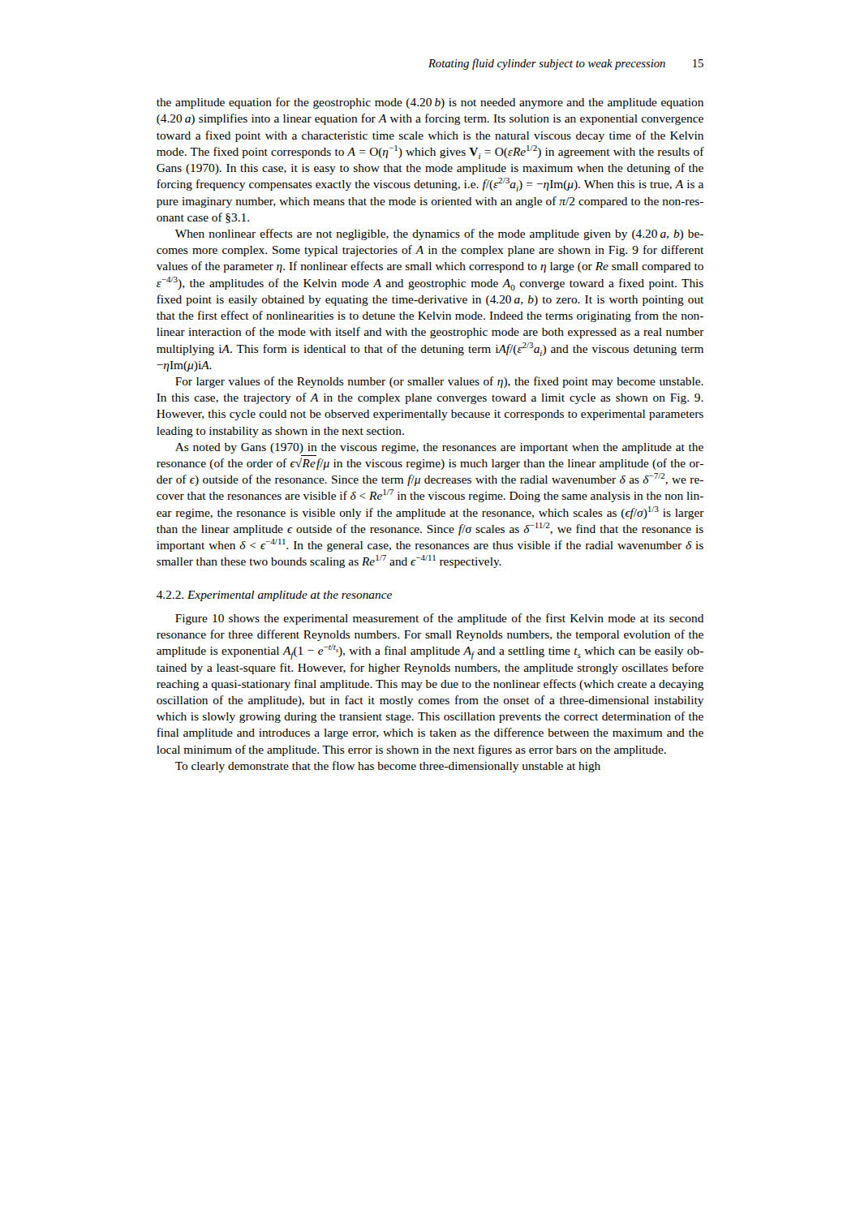Rotating fluid cylinder subject to weak precession 15
the amplitude equation for the geostrophic mode (4.20 b) is not needed anymore and the amplitude equation (4.20 a) simplifies into a linear equation for A with a forcing term. Its solution is an exponential convergence toward a fixed point with a characteristic time scale which is the natural viscous decay time of the Kelvin mode. The fixed point corresponds to A = O(η−1) which gives Vi = O(εRe1/2) in agreement with the results of Gans (1970). In this case, it is easy to show that the mode amplitude is maximum when the detuning of the forcing frequency compensates exactly the viscous detuning, i.e. f/(ε2/3ai) = −ηIm(μ). When this is true, A is a pure imaginary number, which means that the mode is oriented with an angle of π/2 compared to the non-resonant case of §3.1.
When nonlinear effects are not negligible, the dynamics of the mode amplitude given by (4.20 a, b) becomes more complex. Some typical trajectories of A in the complex plane are shown in Fig. 9 for different values of the parameter η. If nonlinear effects are small which correspond to η large (or Re small compared to ε−4/3), the amplitudes of the Kelvin mode A and geostrophic mode A0 converge toward a fixed point. This fixed point is easily obtained by equating the time-derivative in (4.20 a, b) to zero. It is worth pointing out that the first effect of nonlinearities is to detune the Kelvin mode. Indeed the terms originating from the nonlinear interaction of the mode with itself and with the geostrophic mode are both expressed as a real number multiplying iA. This form is identical to that of the detuning term iAf/(ε2/3ai) and the viscous detuning term −ηIm(μ)iA.
For larger values of the Reynolds number (or smaller values of η), the fixed point may become unstable. In this case, the trajectory of A in the complex plane converges toward a limit cycle as shown on Fig. 9. However, this cycle could not be observed experimentally because it corresponds to experimental parameters leading to instability as shown in the next section.
As noted by Gans (1970) in the viscous regime, the resonances are important when the amplitude at the resonance (of the order of ϵ√Re f/μ in the viscous regime) is much larger than the linear amplitude (of the order of ϵ) outside of the resonance. Since the term f/μ decreases with the radial wavenumber δ as δ−7/2, we recover that the resonances are visible if δ < Re1/7 in the viscous regime. Doing the same analysis in the non linear regime, the resonance is visible only if the amplitude at the resonance, which scales as (ϵf/σ)1/3 is larger than the linear amplitude ϵ outside of the resonance. Since f/σ scales as δ−11/2, we find that the resonance is important when δ < ϵ−4/11. In the general case, the resonances are thus visible if the radial wavenumber δ is smaller than these two bounds scaling as Re1/7 and ϵ−4/11 respectively.
4.2.2. Experimental amplitude at the resonance
Figure 10 shows the experimental measurement of the amplitude of the first Kelvin mode at its second resonance for three different Reynolds numbers. For small Reynolds numbers, the temporal evolution of the amplitude is exponential Af(1 − e−t/ts), with a final amplitude Af and a settling time ts which can be easily obtained by a least-square fit. However, for higher Reynolds numbers, the amplitude strongly oscillates before reaching a quasi-stationary final amplitude. This may be due to the nonlinear effects (which create a decaying oscillation of the amplitude), but in fact it mostly comes from the onset of a three-dimensional instability which is slowly growing during the transient stage. This oscillation prevents the correct determination of the final amplitude and introduces a large error, which is taken as the difference between the maximum and the local minimum of the amplitude. This error is shown in the next figures as error bars on the amplitude.
To clearly demonstrate that the flow has become three-dimensionally unstable at high